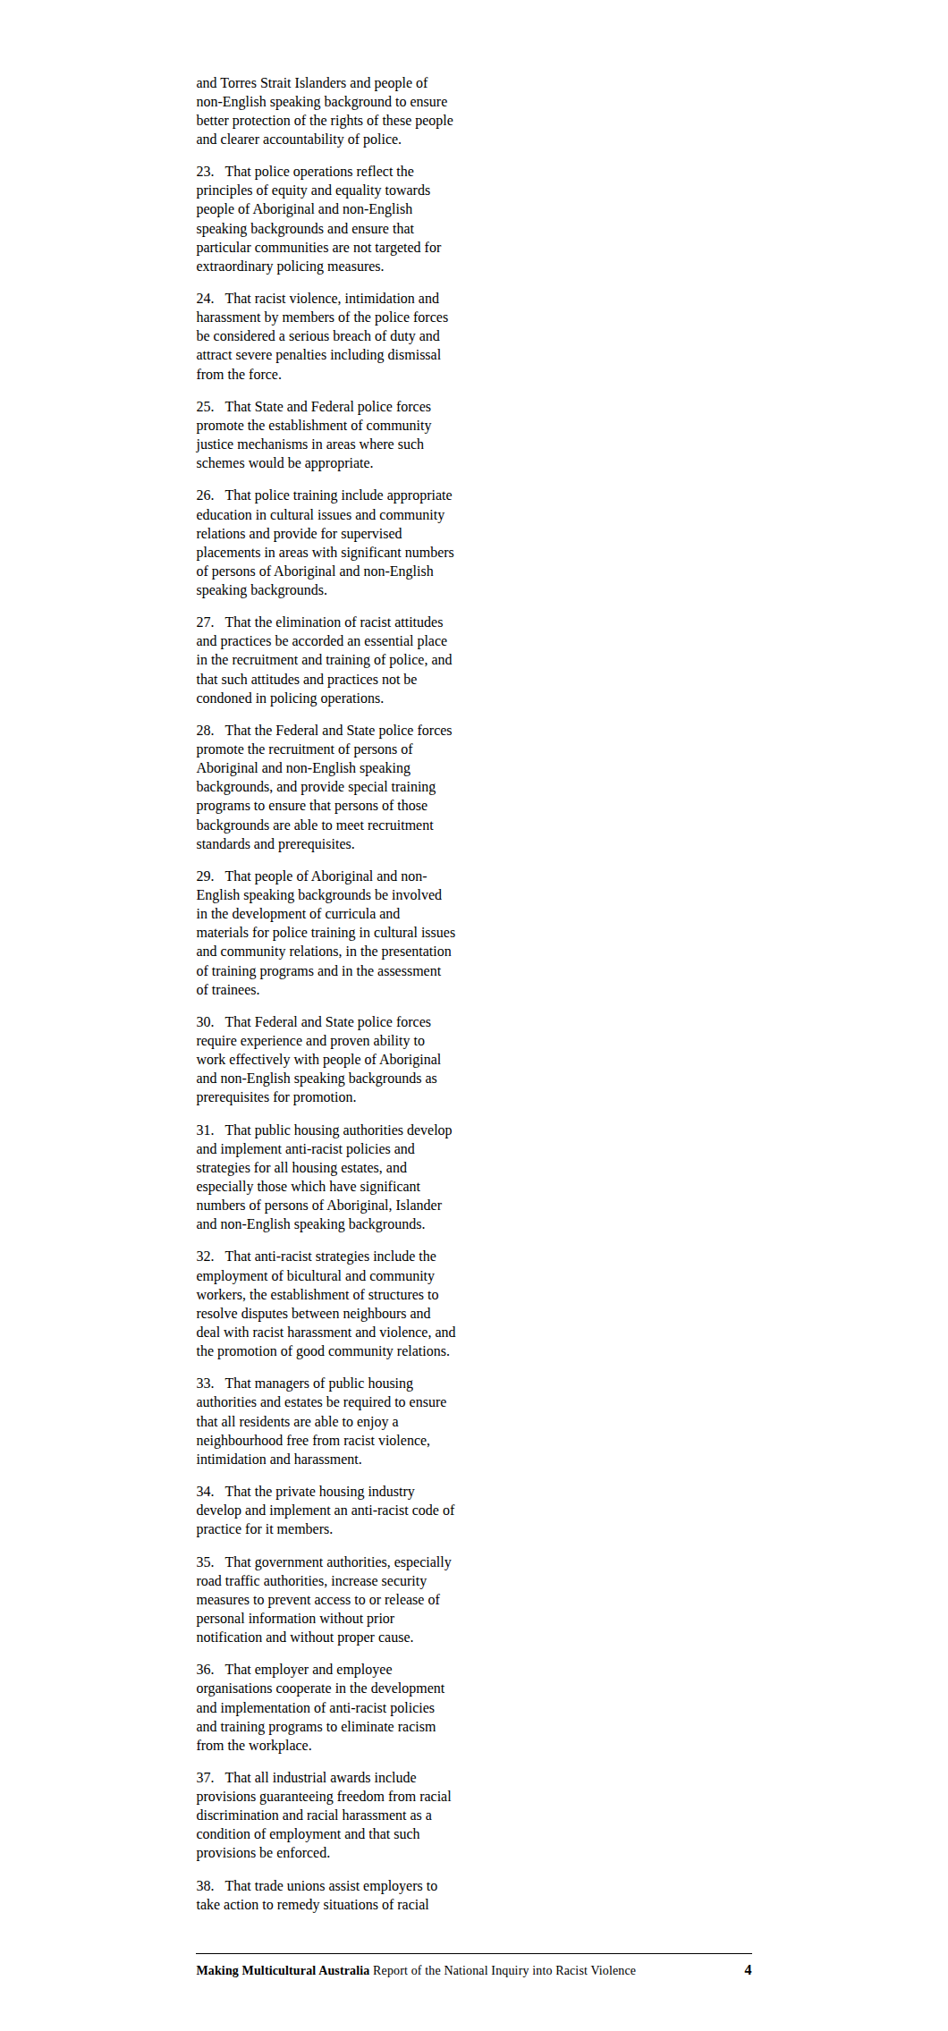and Torres Strait Islanders and people of non-English speaking background to ensure better protection of the rights of these people and clearer accountability of police.
23. That police operations reflect the principles of equity and equality towards people of Aboriginal and non-English speaking backgrounds and ensure that particular communities are not targeted for extraordinary policing measures.
24. That racist violence, intimidation and harassment by members of the police forces be considered a serious breach of duty and attract severe penalties including dismissal from the force.
25. That State and Federal police forces promote the establishment of community justice mechanisms in areas where such schemes would be appropriate.
26. That police training include appropriate education in cultural issues and community relations and provide for supervised placements in areas with significant numbers of persons of Aboriginal and non-English speaking backgrounds.
27. That the elimination of racist attitudes and practices be accorded an essential place in the recruitment and training of police, and that such attitudes and practices not be condoned in policing operations.
28. That the Federal and State police forces promote the recruitment of persons of Aboriginal and non-English speaking backgrounds, and provide special training programs to ensure that persons of those backgrounds are able to meet recruitment standards and prerequisites.
29. That people of Aboriginal and non-English speaking backgrounds be involved in the development of curricula and materials for police training in cultural issues and community relations, in the presentation of training programs and in the assessment of trainees.
30. That Federal and State police forces require experience and proven ability to work effectively with people of Aboriginal and non-English speaking backgrounds as prerequisites for promotion.
31. That public housing authorities develop and implement anti-racist policies and strategies for all housing estates, and especially those which have significant numbers of persons of Aboriginal, Islander and non-English speaking backgrounds.
32. That anti-racist strategies include the employment of bicultural and community workers, the establishment of structures to resolve disputes between neighbours and deal with racist harassment and violence, and the promotion of good community relations.
33. That managers of public housing authorities and estates be required to ensure that all residents are able to enjoy a neighbourhood free from racist violence, intimidation and harassment.
34. That the private housing industry develop and implement an anti-racist code of practice for it members.
35. That government authorities, especially road traffic authorities, increase security measures to prevent access to or release of personal information without prior notification and without proper cause.
36. That employer and employee organisations cooperate in the development and implementation of anti-racist policies and training programs to eliminate racism from the workplace.
37. That all industrial awards include provisions guaranteeing freedom from racial discrimination and racial harassment as a condition of employment and that such provisions be enforced.
38. That trade unions assist employers to take action to remedy situations of racial
Making Multicultural Australia Report of the National Inquiry into Racist Violence
4